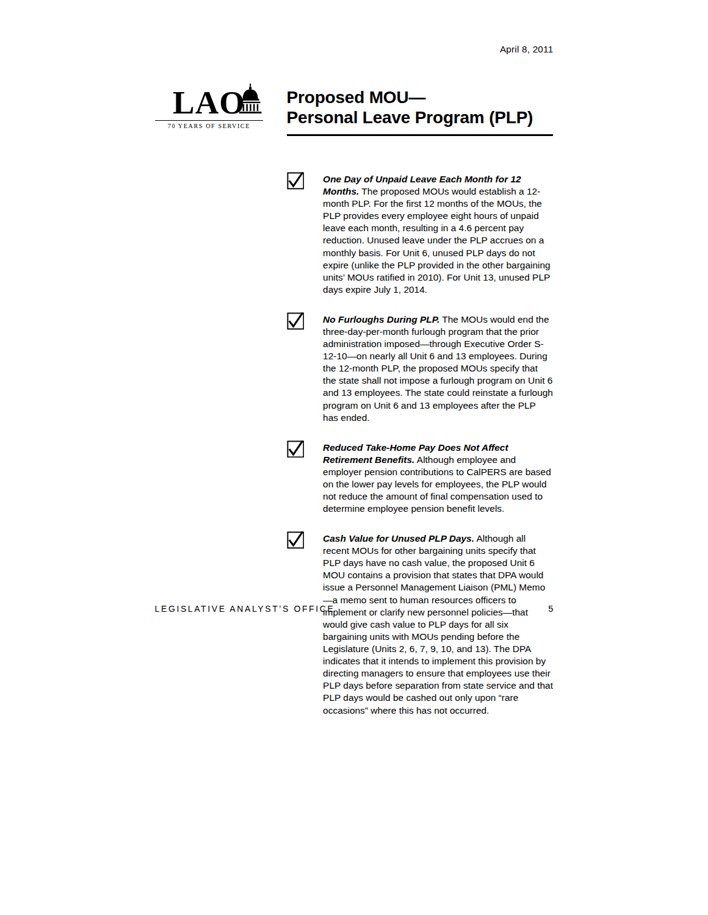April 8, 2011
LAO
70 YEARS OF SERVICE
Proposed MOU—
Personal Leave Program (PLP)
One Day of Unpaid Leave Each Month for 12 Months. The proposed MOUs would establish a 12-month PLP. For the first 12 months of the MOUs, the PLP provides every employee eight hours of unpaid leave each month, resulting in a 4.6 percent pay reduction. Unused leave under the PLP accrues on a monthly basis. For Unit 6, unused PLP days do not expire (unlike the PLP provided in the other bargaining units’ MOUs ratified in 2010). For Unit 13, unused PLP days expire July 1, 2014.
No Furloughs During PLP. The MOUs would end the three-day-per-month furlough program that the prior administration imposed—through Executive Order S-12-10—on nearly all Unit 6 and 13 employees. During the 12-month PLP, the proposed MOUs specify that the state shall not impose a furlough program on Unit 6 and 13 employees. The state could reinstate a furlough program on Unit 6 and 13 employees after the PLP has ended.
Reduced Take-Home Pay Does Not Affect Retirement Benefits. Although employee and employer pension contributions to CalPERS are based on the lower pay levels for employees, the PLP would not reduce the amount of final compensation used to determine employee pension benefit levels.
Cash Value for Unused PLP Days. Although all recent MOUs for other bargaining units specify that PLP days have no cash value, the proposed Unit 6 MOU contains a provision that states that DPA would issue a Personnel Management Liaison (PML) Memo—a memo sent to human resources officers to implement or clarify new personnel policies—that would give cash value to PLP days for all six bargaining units with MOUs pending before the Legislature (Units 2, 6, 7, 9, 10, and 13). The DPA indicates that it intends to implement this provision by directing managers to ensure that employees use their PLP days before separation from state service and that PLP days would be cashed out only upon “rare occasions” where this has not occurred.
LEGISLATIVE ANALYST’S OFFICE
5